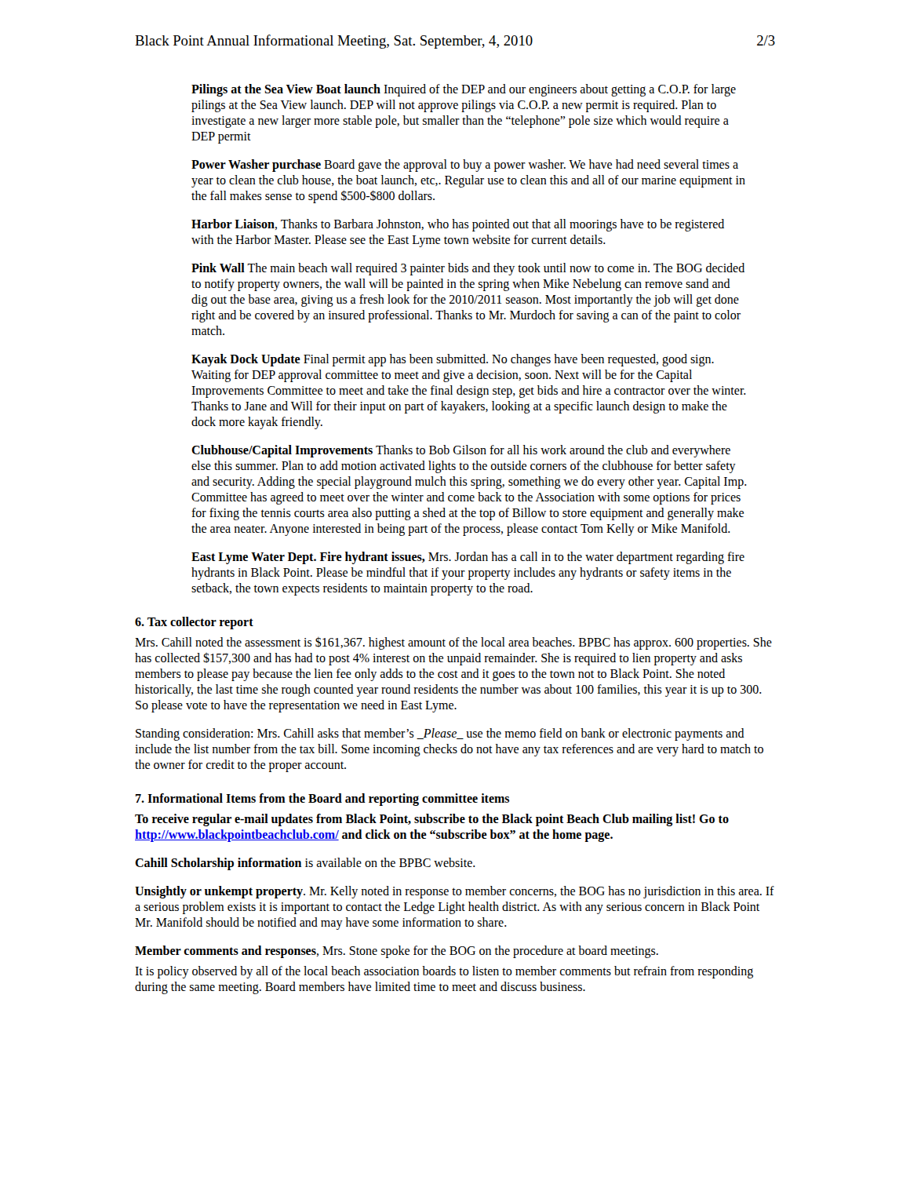Black Point Annual Informational Meeting, Sat. September, 4, 2010 2/3
Pilings at the Sea View Boat launch Inquired of the DEP and our engineers about getting a C.O.P. for large pilings at the Sea View launch. DEP will not approve pilings via C.O.P. a new permit is required. Plan to investigate a new larger more stable pole, but smaller than the “telephone” pole size which would require a DEP permit
Power Washer purchase Board gave the approval to buy a power washer. We have had need several times a year to clean the club house, the boat launch, etc,. Regular use to clean this and all of our marine equipment in the fall makes sense to spend $500-$800 dollars.
Harbor Liaison, Thanks to Barbara Johnston, who has pointed out that all moorings have to be registered with the Harbor Master. Please see the East Lyme town website for current details.
Pink Wall The main beach wall required 3 painter bids and they took until now to come in. The BOG decided to notify property owners, the wall will be painted in the spring when Mike Nebelung can remove sand and dig out the base area, giving us a fresh look for the 2010/2011 season. Most importantly the job will get done right and be covered by an insured professional. Thanks to Mr. Murdoch for saving a can of the paint to color match.
Kayak Dock Update Final permit app has been submitted. No changes have been requested, good sign. Waiting for DEP approval committee to meet and give a decision, soon. Next will be for the Capital Improvements Committee to meet and take the final design step, get bids and hire a contractor over the winter. Thanks to Jane and Will for their input on part of kayakers, looking at a specific launch design to make the dock more kayak friendly.
Clubhouse/Capital Improvements Thanks to Bob Gilson for all his work around the club and everywhere else this summer. Plan to add motion activated lights to the outside corners of the clubhouse for better safety and security. Adding the special playground mulch this spring, something we do every other year. Capital Imp. Committee has agreed to meet over the winter and come back to the Association with some options for prices for fixing the tennis courts area also putting a shed at the top of Billow to store equipment and generally make the area neater. Anyone interested in being part of the process, please contact Tom Kelly or Mike Manifold.
East Lyme Water Dept. Fire hydrant issues, Mrs. Jordan has a call in to the water department regarding fire hydrants in Black Point. Please be mindful that if your property includes any hydrants or safety items in the setback, the town expects residents to maintain property to the road.
6. Tax collector report
Mrs. Cahill noted the assessment is $161,367. highest amount of the local area beaches. BPBC has approx. 600 properties. She has collected $157,300 and has had to post 4% interest on the unpaid remainder. She is required to lien property and asks members to please pay because the lien fee only adds to the cost and it goes to the town not to Black Point. She noted historically, the last time she rough counted year round residents the number was about 100 families, this year it is up to 300. So please vote to have the representation we need in East Lyme.
Standing consideration: Mrs. Cahill asks that member’s _Please_ use the memo field on bank or electronic payments and include the list number from the tax bill. Some incoming checks do not have any tax references and are very hard to match to the owner for credit to the proper account.
7. Informational Items from the Board and reporting committee items
To receive regular e-mail updates from Black Point, subscribe to the Black point Beach Club mailing list! Go to http://www.blackpointbeachclub.com/ and click on the “subscribe box” at the home page.
Cahill Scholarship information is available on the BPBC website.
Unsightly or unkempt property. Mr. Kelly noted in response to member concerns, the BOG has no jurisdiction in this area. If a serious problem exists it is important to contact the Ledge Light health district. As with any serious concern in Black Point Mr. Manifold should be notified and may have some information to share.
Member comments and responses, Mrs. Stone spoke for the BOG on the procedure at board meetings.
It is policy observed by all of the local beach association boards to listen to member comments but refrain from responding during the same meeting. Board members have limited time to meet and discuss business.